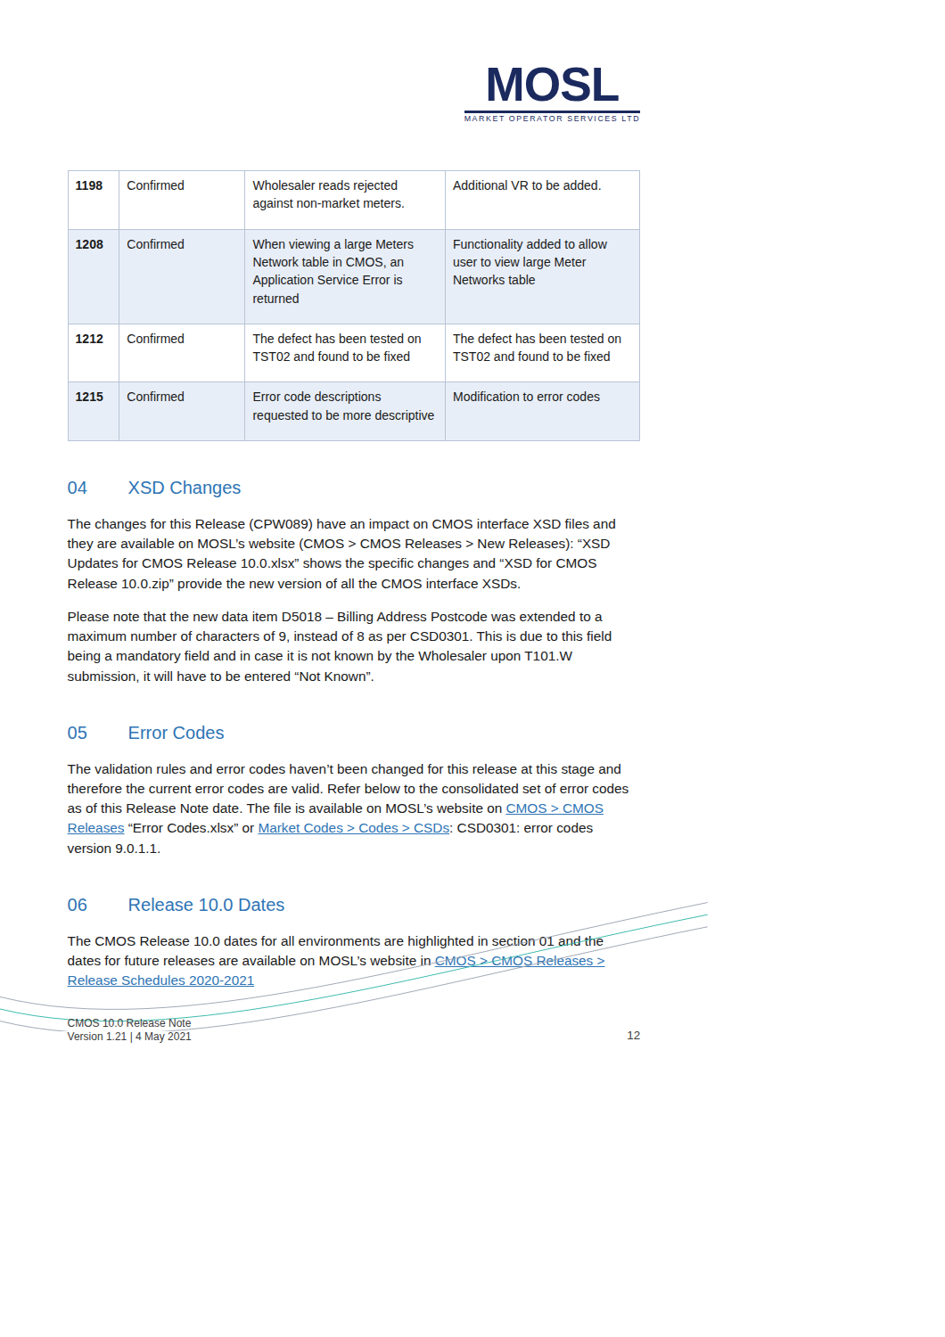MOSL
MARKET OPERATOR SERVICES LTD
| 1198 | Confirmed | Wholesaler reads rejected against non-market meters. | Additional VR to be added. |
| 1208 | Confirmed | When viewing a large Meters Network table in CMOS, an Application Service Error is returned | Functionality added to allow user to view large Meter Networks table |
| 1212 | Confirmed | The defect has been tested on TST02 and found to be fixed | The defect has been tested on TST02 and found to be fixed |
| 1215 | Confirmed | Error code descriptions requested to be more descriptive | Modification to error codes |
04 XSD Changes
The changes for this Release (CPW089) have an impact on CMOS interface XSD files and they are available on MOSL’s website (CMOS > CMOS Releases > New Releases): “XSD Updates for CMOS Release 10.0.xlsx” shows the specific changes and “XSD for CMOS Release 10.0.zip” provide the new version of all the CMOS interface XSDs.
Please note that the new data item D5018 – Billing Address Postcode was extended to a maximum number of characters of 9, instead of 8 as per CSD0301. This is due to this field being a mandatory field and in case it is not known by the Wholesaler upon T101.W submission, it will have to be entered “Not Known”.
05 Error Codes
The validation rules and error codes haven’t been changed for this release at this stage and therefore the current error codes are valid. Refer below to the consolidated set of error codes as of this Release Note date. The file is available on MOSL’s website on CMOS > CMOS Releases “Error Codes.xlsx” or Market Codes > Codes > CSDs: CSD0301: error codes version 9.0.1.1.
06 Release 10.0 Dates
The CMOS Release 10.0 dates for all environments are highlighted in section 01 and the dates for future releases are available on MOSL’s website in CMOS > CMOS Releases > Release Schedules 2020-2021
CMOS 10.0 Release Note
Version 1.21 | 4 May 2021
12